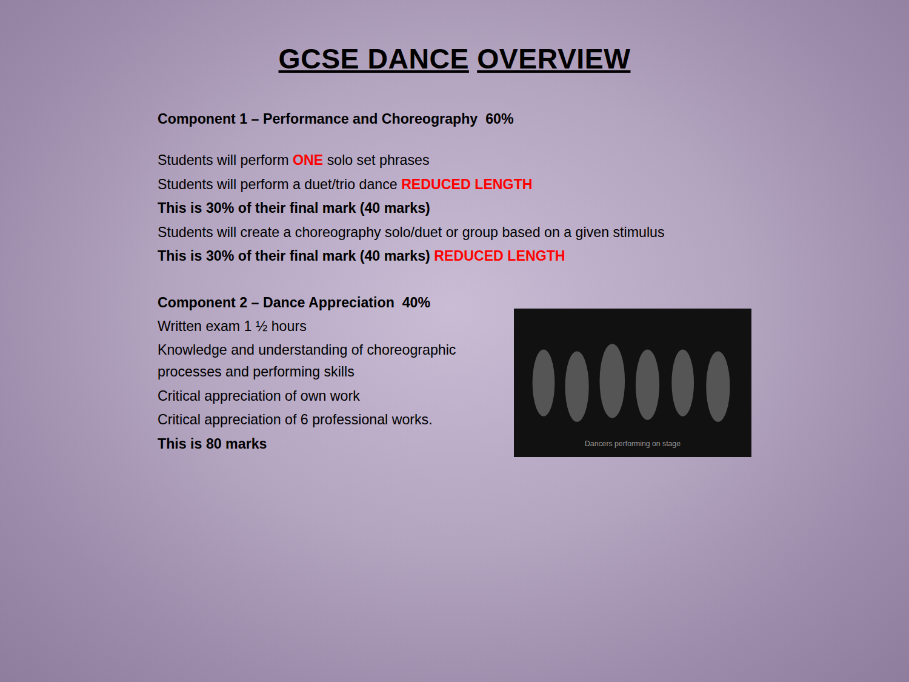GCSE DANCE OVERVIEW
Component 1 – Performance and Choreography 60%
Students will perform ONE solo set phrases
Students will perform a duet/trio dance REDUCED LENGTH
This is 30% of their final mark (40 marks)
Students will create a choreography solo/duet or group based on a given stimulus
This is 30% of their final mark (40 marks) REDUCED LENGTH
Component 2 – Dance Appreciation 40%
Written exam 1 ½ hours
Knowledge and understanding of choreographic processes and performing skills
Critical appreciation of own work
Critical appreciation of 6 professional works.
This is 80 marks